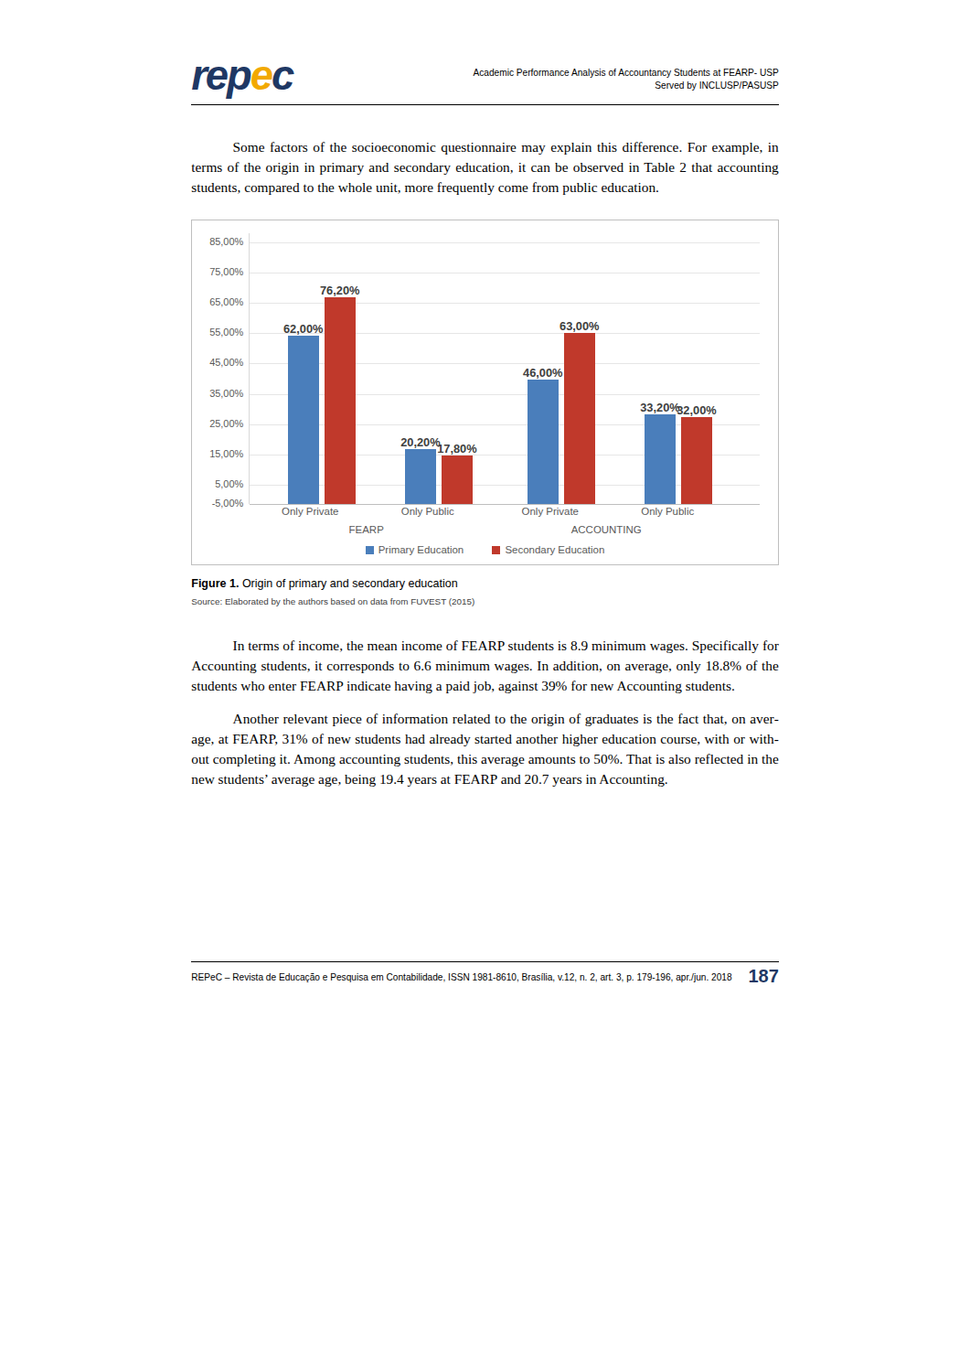repec
Academic Performance Analysis of Accountancy Students at FEARP- USP
Served by INCLUSP/PASUSP
Some factors of the socioeconomic questionnaire may explain this difference. For example, in terms of the origin in primary and secondary education, it can be observed in Table 2 that accounting students, compared to the whole unit, more frequently come from public education.
85,00% 75,00% 65,00% 55,00% 45,00% 35,00% 25,00% 15,00% 5,00% -5,00%
62,00%
76,20%
20,20%
17,80%
46,00%
63,00%
33,20%
32,00%
Only Private Only Public Only Private Only Public
FEARP ACCOUNTING
Primary Education Secondary Education
Figure 1. Origin of primary and secondary education
Source: Elaborated by the authors based on data from FUVEST (2015)
In terms of income, the mean income of FEARP students is 8.9 minimum wages. Specifically for Accounting students, it corresponds to 6.6 minimum wages. In addition, on average, only 18.8% of the students who enter FEARP indicate having a paid job, against 39% for new Accounting students.
Another relevant piece of information related to the origin of graduates is the fact that, on average, at FEARP, 31% of new students had already started another higher education course, with or without completing it. Among accounting students, this average amounts to 50%. That is also reflected in the new students’ average age, being 19.4 years at FEARP and 20.7 years in Accounting.
REPeC – Revista de Educação e Pesquisa em Contabilidade, ISSN 1981-8610, Brasília, v.12, n. 2, art. 3, p. 179-196, apr./jun. 2018
187